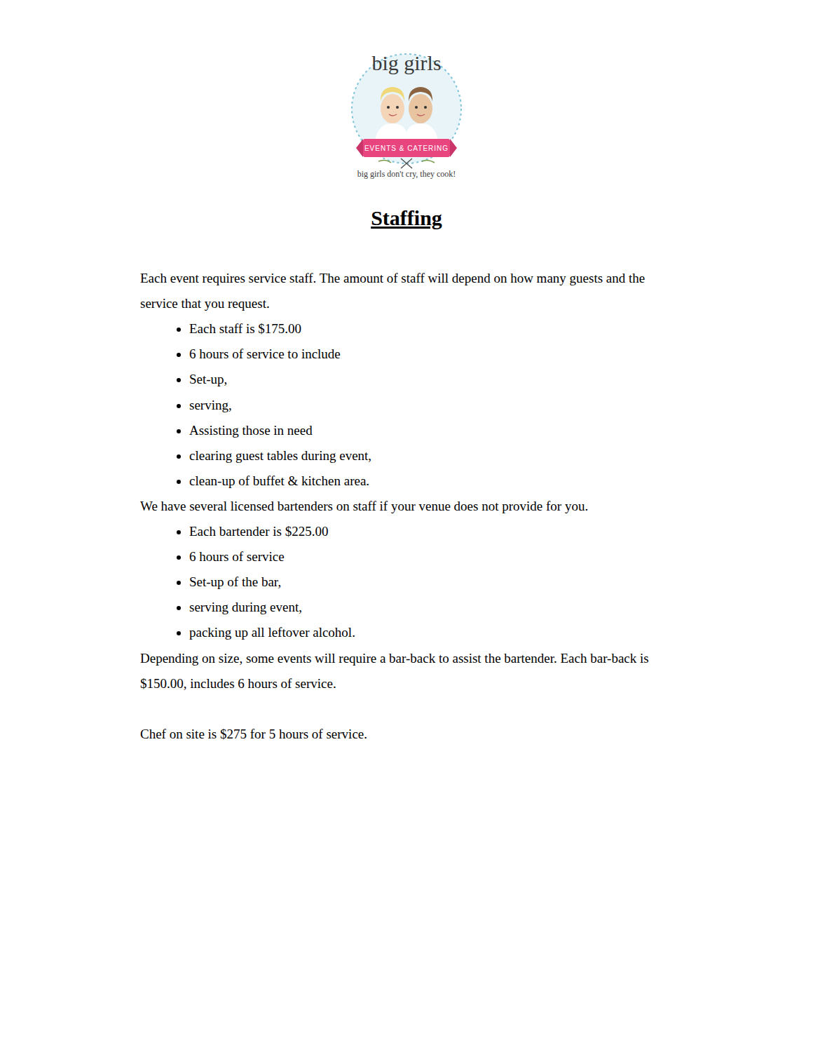big girls EVENTS & CATERING big girls don't cry, they cook!
Staffing
Each event requires service staff. The amount of staff will depend on how many guests and the service that you request.
Each staff is $175.00
6 hours of service to include
Set-up,
serving,
Assisting those in need
clearing guest tables during event,
clean-up of buffet & kitchen area.
We have several licensed bartenders on staff if your venue does not provide for you.
Each bartender is $225.00
6 hours of service
Set-up of the bar,
serving during event,
packing up all leftover alcohol.
Depending on size, some events will require a bar-back to assist the bartender. Each bar-back is $150.00, includes 6 hours of service.
Chef on site is $275 for 5 hours of service.